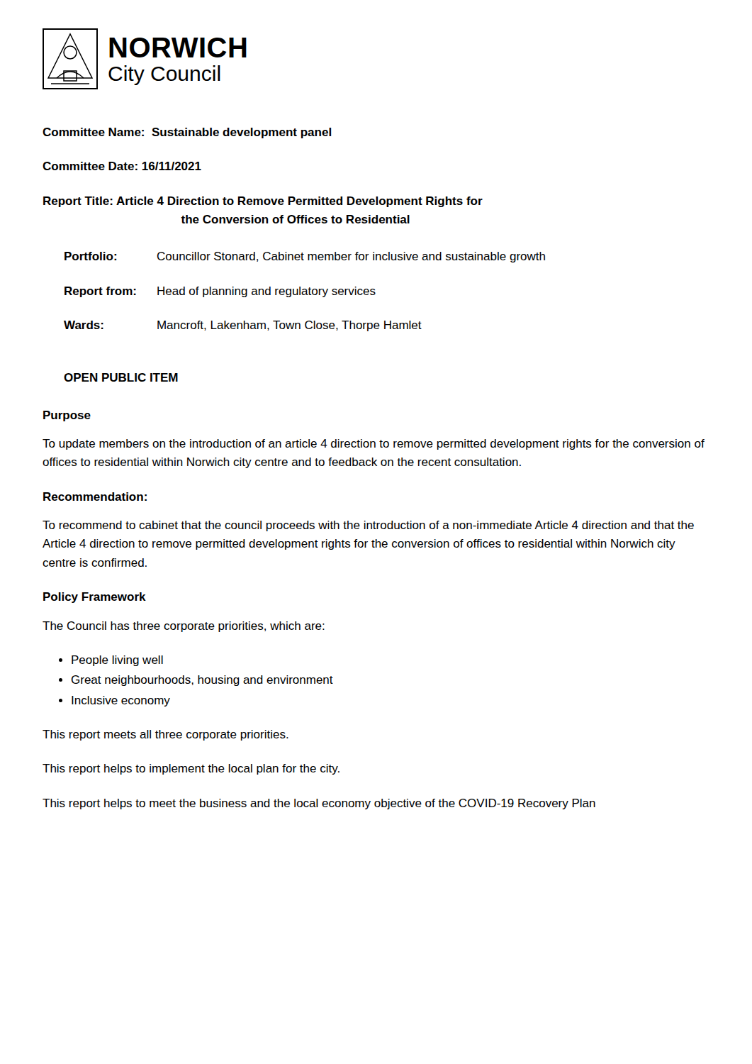NORWICH City Council
Committee Name: Sustainable development panel
Committee Date: 16/11/2021
Report Title: Article 4 Direction to Remove Permitted Development Rights for the Conversion of Offices to Residential
| Portfolio: | Councillor Stonard, Cabinet member for inclusive and sustainable growth |
| Report from: | Head of planning and regulatory services |
| Wards: | Mancroft, Lakenham, Town Close, Thorpe Hamlet |
OPEN PUBLIC ITEM
Purpose
To update members on the introduction of an article 4 direction to remove permitted development rights for the conversion of offices to residential within Norwich city centre and to feedback on the recent consultation.
Recommendation:
To recommend to cabinet that the council proceeds with the introduction of a non-immediate Article 4 direction and that the Article 4 direction to remove permitted development rights for the conversion of offices to residential within Norwich city centre is confirmed.
Policy Framework
The Council has three corporate priorities, which are:
People living well
Great neighbourhoods, housing and environment
Inclusive economy
This report meets all three corporate priorities.
This report helps to implement the local plan for the city.
This report helps to meet the business and the local economy objective of the COVID-19 Recovery Plan